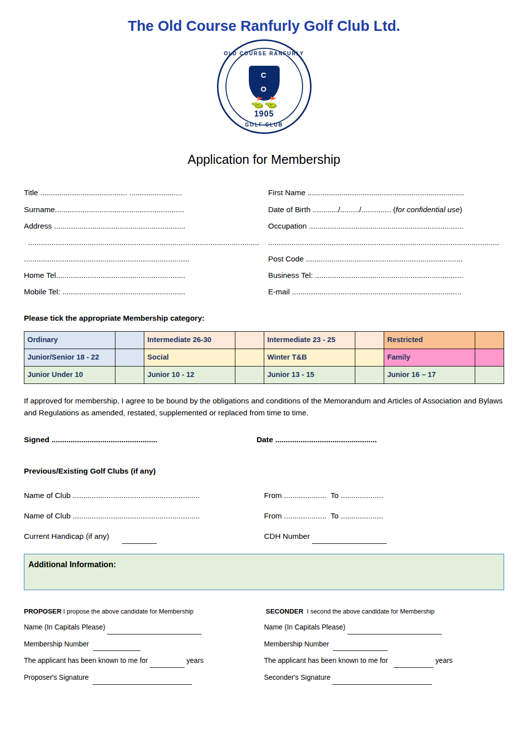The Old Course Ranfurly Golf Club Ltd.
OLD COURSE RANFURLY
C O
⛳⛳
1905
GOLF CLUB
Application for Membership
| Title ......................................... ......................... | First Name .......................................................................... |
| Surname............................................................. | Date of Birth ............/........./.............. ( for confidential use ) |
| Address .............................................................. | Occupation ......................................................................... |
| ............................................................................................................. | ............................................................................................................. |
| .............................................................................. | Post Code .......................................................................... |
| Home Tel............................................................. | Business Tel: ...................................................................... |
| Mobile Tel: .......................................................... | E-mail ................................................................................ |
Please tick the appropriate Membership category:
| Ordinary | | Intermediate 26-30 | | Intermediate 23 - 25 | | Restricted | |
| Junior/Senior 18 - 22 | | Social | | Winter T&B | | Family | |
| Junior Under 10 | | Junior 10 - 12 | | Junior 13 - 15 | | Junior 16 – 17 | |
If approved for membership, I agree to be bound by the obligations and conditions of the Memorandum and Articles of Association and Bylaws and Regulations as amended, restated, supplemented or replaced from time to time.
Signed .................................................. Date ................................................
Previous/Existing Golf Clubs (if any)
| Name of Club ............................................................ | From .................... To .................... |
| Name of Club ............................................................ | From .................... To .................... |
| Current Handicap (if any) | CDH Number |
Additional Information:
| PROPOSER I propose the above candidate for Membership | SECONDER I second the above candidate for Membership |
| Name (In Capitals Please) | Name (In Capitals Please) |
| Membership Number | Membership Number |
| The applicant has been known to me for years | The applicant has been known to me for years |
| Proposer's Signature | Seconder's Signature |